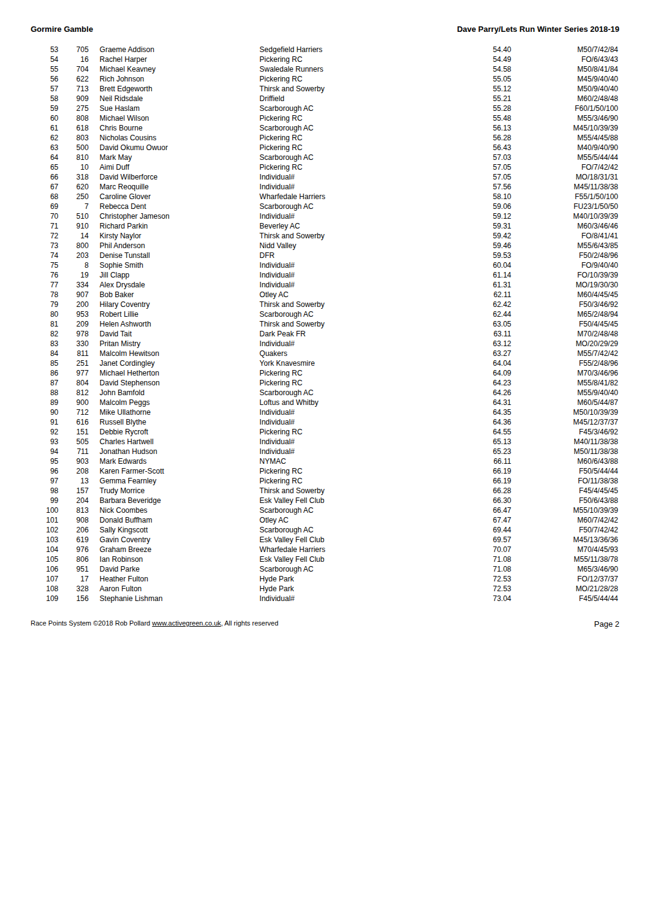Gormire Gamble Dave Parry/Lets Run Winter Series 2018-19
| 53 | 705 | Graeme Addison | Sedgefield Harriers | 54.40 | M50/7/42/84 |
| 54 | 16 | Rachel Harper | Pickering RC | 54.49 | FO/6/43/43 |
| 55 | 704 | Michael Keavney | Swaledale Runners | 54.58 | M50/8/41/84 |
| 56 | 622 | Rich Johnson | Pickering RC | 55.05 | M45/9/40/40 |
| 57 | 713 | Brett Edgeworth | Thirsk and Sowerby | 55.12 | M50/9/40/40 |
| 58 | 909 | Neil Ridsdale | Driffield | 55.21 | M60/2/48/48 |
| 59 | 275 | Sue Haslam | Scarborough AC | 55.28 | F60/1/50/100 |
| 60 | 808 | Michael Wilson | Pickering RC | 55.48 | M55/3/46/90 |
| 61 | 618 | Chris Bourne | Scarborough AC | 56.13 | M45/10/39/39 |
| 62 | 803 | Nicholas Cousins | Pickering RC | 56.28 | M55/4/45/88 |
| 63 | 500 | David Okumu Owuor | Pickering RC | 56.43 | M40/9/40/90 |
| 64 | 810 | Mark May | Scarborough AC | 57.03 | M55/5/44/44 |
| 65 | 10 | Aimi Duff | Pickering RC | 57.05 | FO/7/42/42 |
| 66 | 318 | David Wilberforce | Individual# | 57.05 | MO/18/31/31 |
| 67 | 620 | Marc Reoquille | Individual# | 57.56 | M45/11/38/38 |
| 68 | 250 | Caroline Glover | Wharfedale Harriers | 58.10 | F55/1/50/100 |
| 69 | 7 | Rebecca Dent | Scarborough AC | 59.06 | FU23/1/50/50 |
| 70 | 510 | Christopher Jameson | Individual# | 59.12 | M40/10/39/39 |
| 71 | 910 | Richard Parkin | Beverley AC | 59.31 | M60/3/46/46 |
| 72 | 14 | Kirsty Naylor | Thirsk and Sowerby | 59.42 | FO/8/41/41 |
| 73 | 800 | Phil Anderson | Nidd Valley | 59.46 | M55/6/43/85 |
| 74 | 203 | Denise Tunstall | DFR | 59.53 | F50/2/48/96 |
| 75 | 8 | Sophie Smith | Individual# | 60.04 | FO/9/40/40 |
| 76 | 19 | Jill Clapp | Individual# | 61.14 | FO/10/39/39 |
| 77 | 334 | Alex Drysdale | Individual# | 61.31 | MO/19/30/30 |
| 78 | 907 | Bob Baker | Otley AC | 62.11 | M60/4/45/45 |
| 79 | 200 | Hilary Coventry | Thirsk and Sowerby | 62.42 | F50/3/46/92 |
| 80 | 953 | Robert Lillie | Scarborough AC | 62.44 | M65/2/48/94 |
| 81 | 209 | Helen Ashworth | Thirsk and Sowerby | 63.05 | F50/4/45/45 |
| 82 | 978 | David Tait | Dark Peak FR | 63.11 | M70/2/48/48 |
| 83 | 330 | Pritan Mistry | Individual# | 63.12 | MO/20/29/29 |
| 84 | 811 | Malcolm Hewitson | Quakers | 63.27 | M55/7/42/42 |
| 85 | 251 | Janet Cordingley | York Knavesmire | 64.04 | F55/2/48/96 |
| 86 | 977 | Michael Hetherton | Pickering RC | 64.09 | M70/3/46/96 |
| 87 | 804 | David Stephenson | Pickering RC | 64.23 | M55/8/41/82 |
| 88 | 812 | John Bamfold | Scarborough AC | 64.26 | M55/9/40/40 |
| 89 | 900 | Malcolm Peggs | Loftus and Whitby | 64.31 | M60/5/44/87 |
| 90 | 712 | Mike Ullathorne | Individual# | 64.35 | M50/10/39/39 |
| 91 | 616 | Russell Blythe | Individual# | 64.36 | M45/12/37/37 |
| 92 | 151 | Debbie Rycroft | Pickering RC | 64.55 | F45/3/46/92 |
| 93 | 505 | Charles Hartwell | Individual# | 65.13 | M40/11/38/38 |
| 94 | 711 | Jonathan Hudson | Individual# | 65.23 | M50/11/38/38 |
| 95 | 903 | Mark Edwards | NYMAC | 66.11 | M60/6/43/88 |
| 96 | 208 | Karen Farmer-Scott | Pickering RC | 66.19 | F50/5/44/44 |
| 97 | 13 | Gemma Fearnley | Pickering RC | 66.19 | FO/11/38/38 |
| 98 | 157 | Trudy Morrice | Thirsk and Sowerby | 66.28 | F45/4/45/45 |
| 99 | 204 | Barbara Beveridge | Esk Valley Fell Club | 66.30 | F50/6/43/88 |
| 100 | 813 | Nick Coombes | Scarborough AC | 66.47 | M55/10/39/39 |
| 101 | 908 | Donald Buffham | Otley AC | 67.47 | M60/7/42/42 |
| 102 | 206 | Sally Kingscott | Scarborough AC | 69.44 | F50/7/42/42 |
| 103 | 619 | Gavin Coventry | Esk Valley Fell Club | 69.57 | M45/13/36/36 |
| 104 | 976 | Graham Breeze | Wharfedale Harriers | 70.07 | M70/4/45/93 |
| 105 | 806 | Ian Robinson | Esk Valley Fell Club | 71.08 | M55/11/38/78 |
| 106 | 951 | David Parke | Scarborough AC | 71.08 | M65/3/46/90 |
| 107 | 17 | Heather Fulton | Hyde Park | 72.53 | FO/12/37/37 |
| 108 | 328 | Aaron Fulton | Hyde Park | 72.53 | MO/21/28/28 |
| 109 | 156 | Stephanie Lishman | Individual# | 73.04 | F45/5/44/44 |
Race Points System ©2018 Rob Pollard www.activegreen.co.uk, All rights reserved Page 2